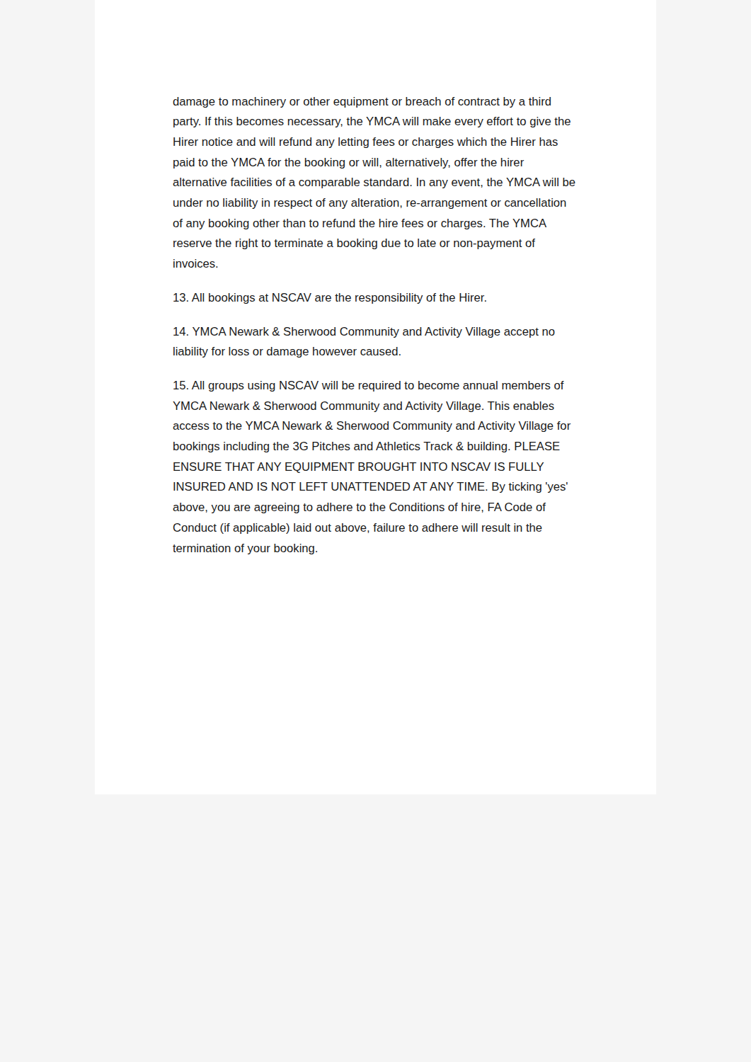damage to machinery or other equipment or breach of contract by a third party. If this becomes necessary, the YMCA will make every effort to give the Hirer notice and will refund any letting fees or charges which the Hirer has paid to the YMCA for the booking or will, alternatively, offer the hirer alternative facilities of a comparable standard. In any event, the YMCA will be under no liability in respect of any alteration, re-arrangement or cancellation of any booking other than to refund the hire fees or charges. The YMCA reserve the right to terminate a booking due to late or non-payment of invoices.
13. All bookings at NSCAV are the responsibility of the Hirer.
14. YMCA Newark & Sherwood Community and Activity Village accept no liability for loss or damage however caused.
15. All groups using NSCAV will be required to become annual members of YMCA Newark & Sherwood Community and Activity Village. This enables access to the YMCA Newark & Sherwood Community and Activity Village for bookings including the 3G Pitches and Athletics Track & building. PLEASE ENSURE THAT ANY EQUIPMENT BROUGHT INTO NSCAV IS FULLY INSURED AND IS NOT LEFT UNATTENDED AT ANY TIME. By ticking 'yes' above, you are agreeing to adhere to the Conditions of hire, FA Code of Conduct (if applicable) laid out above, failure to adhere will result in the termination of your booking.